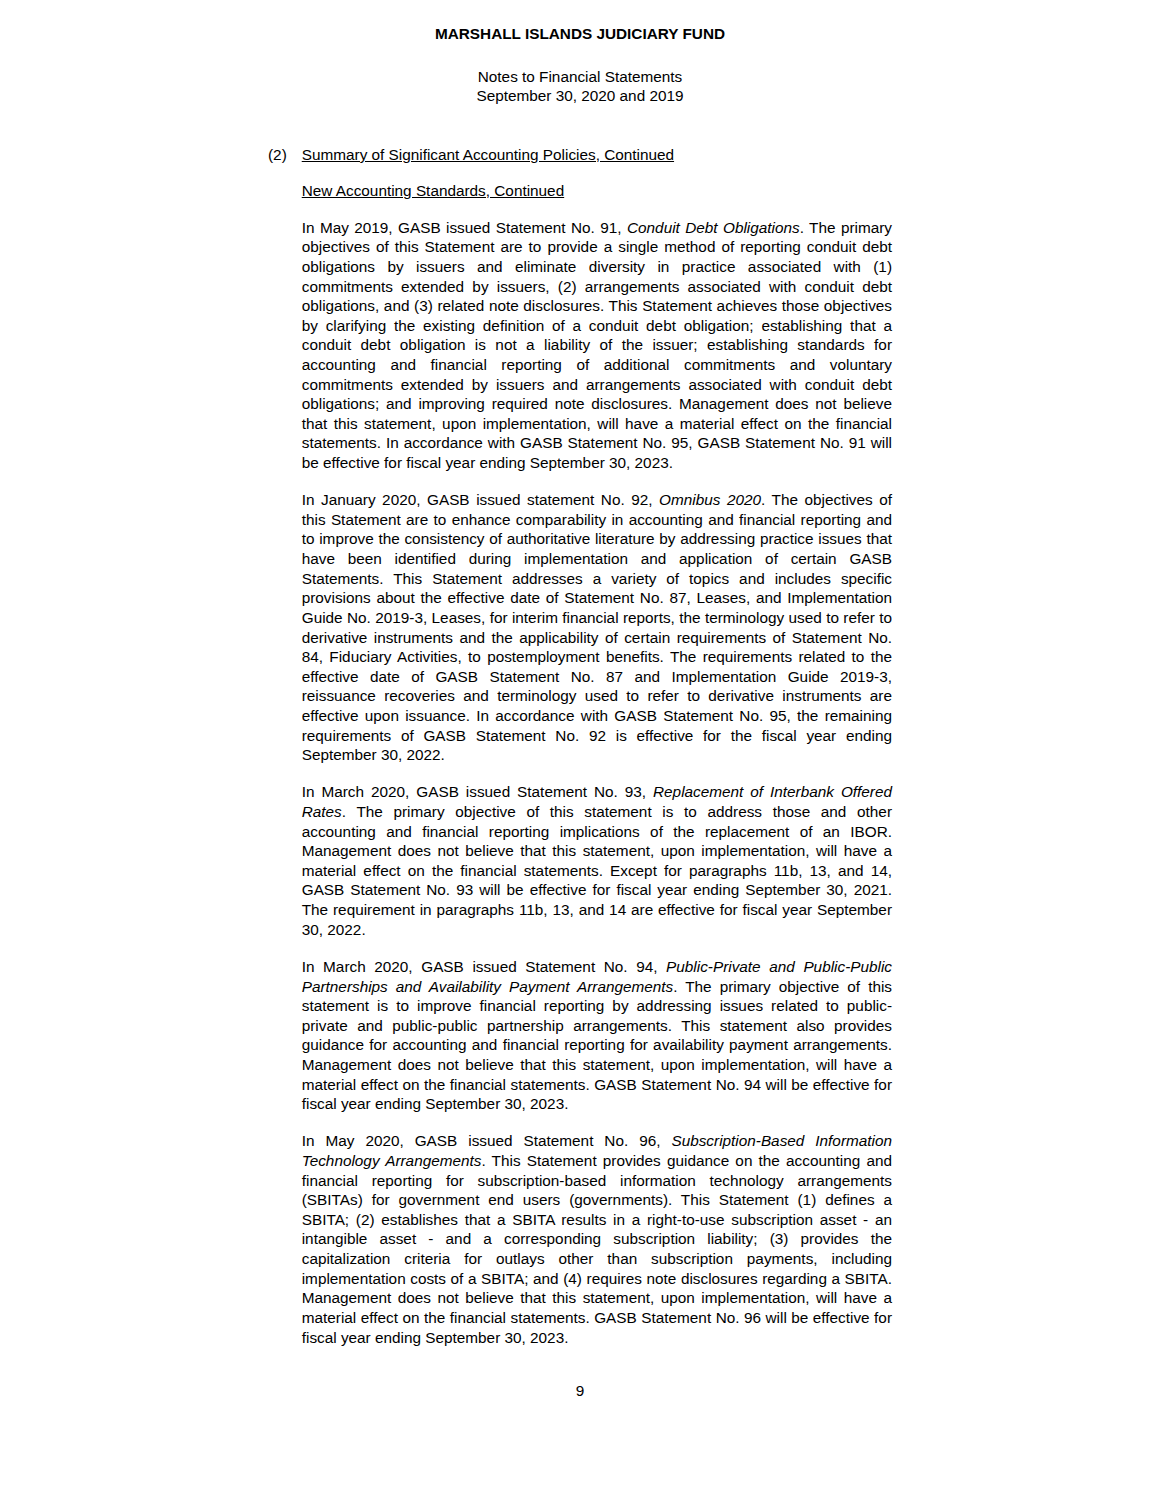MARSHALL ISLANDS JUDICIARY FUND
Notes to Financial Statements
September 30, 2020 and 2019
(2) Summary of Significant Accounting Policies, Continued
New Accounting Standards, Continued
In May 2019, GASB issued Statement No. 91, Conduit Debt Obligations. The primary objectives of this Statement are to provide a single method of reporting conduit debt obligations by issuers and eliminate diversity in practice associated with (1) commitments extended by issuers, (2) arrangements associated with conduit debt obligations, and (3) related note disclosures. This Statement achieves those objectives by clarifying the existing definition of a conduit debt obligation; establishing that a conduit debt obligation is not a liability of the issuer; establishing standards for accounting and financial reporting of additional commitments and voluntary commitments extended by issuers and arrangements associated with conduit debt obligations; and improving required note disclosures. Management does not believe that this statement, upon implementation, will have a material effect on the financial statements. In accordance with GASB Statement No. 95, GASB Statement No. 91 will be effective for fiscal year ending September 30, 2023.
In January 2020, GASB issued statement No. 92, Omnibus 2020. The objectives of this Statement are to enhance comparability in accounting and financial reporting and to improve the consistency of authoritative literature by addressing practice issues that have been identified during implementation and application of certain GASB Statements. This Statement addresses a variety of topics and includes specific provisions about the effective date of Statement No. 87, Leases, and Implementation Guide No. 2019-3, Leases, for interim financial reports, the terminology used to refer to derivative instruments and the applicability of certain requirements of Statement No. 84, Fiduciary Activities, to postemployment benefits. The requirements related to the effective date of GASB Statement No. 87 and Implementation Guide 2019-3, reissuance recoveries and terminology used to refer to derivative instruments are effective upon issuance. In accordance with GASB Statement No. 95, the remaining requirements of GASB Statement No. 92 is effective for the fiscal year ending September 30, 2022.
In March 2020, GASB issued Statement No. 93, Replacement of Interbank Offered Rates. The primary objective of this statement is to address those and other accounting and financial reporting implications of the replacement of an IBOR. Management does not believe that this statement, upon implementation, will have a material effect on the financial statements. Except for paragraphs 11b, 13, and 14, GASB Statement No. 93 will be effective for fiscal year ending September 30, 2021. The requirement in paragraphs 11b, 13, and 14 are effective for fiscal year September 30, 2022.
In March 2020, GASB issued Statement No. 94, Public-Private and Public-Public Partnerships and Availability Payment Arrangements. The primary objective of this statement is to improve financial reporting by addressing issues related to public-private and public-public partnership arrangements. This statement also provides guidance for accounting and financial reporting for availability payment arrangements. Management does not believe that this statement, upon implementation, will have a material effect on the financial statements. GASB Statement No. 94 will be effective for fiscal year ending September 30, 2023.
In May 2020, GASB issued Statement No. 96, Subscription-Based Information Technology Arrangements. This Statement provides guidance on the accounting and financial reporting for subscription-based information technology arrangements (SBITAs) for government end users (governments). This Statement (1) defines a SBITA; (2) establishes that a SBITA results in a right-to-use subscription asset - an intangible asset - and a corresponding subscription liability; (3) provides the capitalization criteria for outlays other than subscription payments, including implementation costs of a SBITA; and (4) requires note disclosures regarding a SBITA. Management does not believe that this statement, upon implementation, will have a material effect on the financial statements. GASB Statement No. 96 will be effective for fiscal year ending September 30, 2023.
9